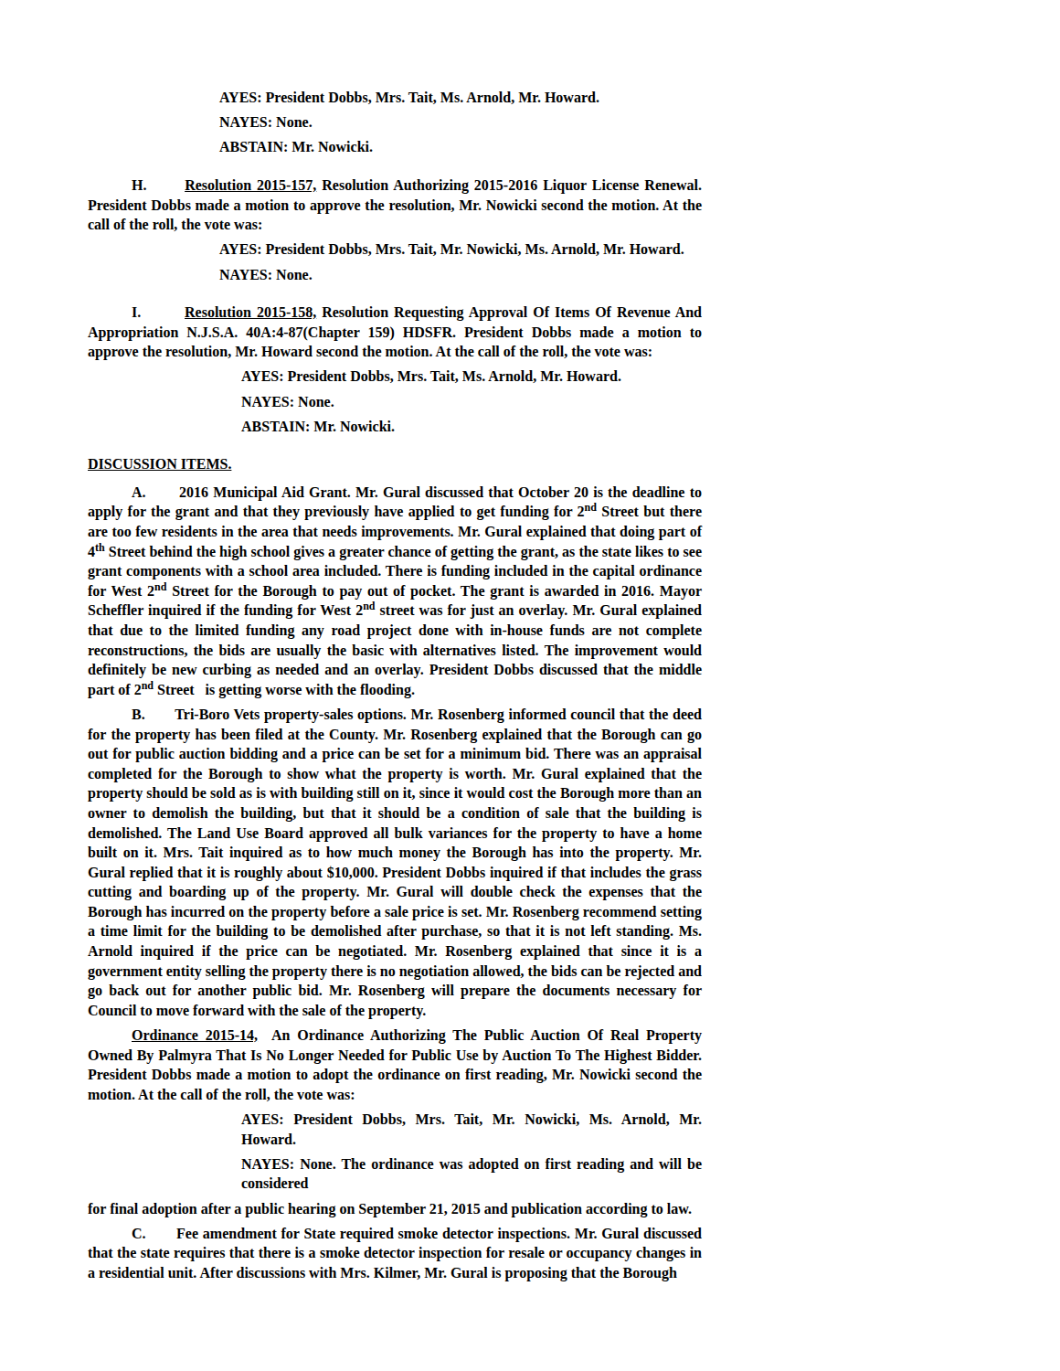AYES: President Dobbs, Mrs. Tait, Ms. Arnold, Mr. Howard.
NAYES: None.
ABSTAIN: Mr. Nowicki.
H. Resolution 2015-157, Resolution Authorizing 2015-2016 Liquor License Renewal. President Dobbs made a motion to approve the resolution, Mr. Nowicki second the motion. At the call of the roll, the vote was:
AYES: President Dobbs, Mrs. Tait, Mr. Nowicki, Ms. Arnold, Mr. Howard.
NAYES: None.
I. Resolution 2015-158, Resolution Requesting Approval Of Items Of Revenue And Appropriation N.J.S.A. 40A:4-87(Chapter 159) HDSFR. President Dobbs made a motion to approve the resolution, Mr. Howard second the motion. At the call of the roll, the vote was:
AYES: President Dobbs, Mrs. Tait, Ms. Arnold, Mr. Howard.
NAYES: None.
ABSTAIN: Mr. Nowicki.
DISCUSSION ITEMS.
A. 2016 Municipal Aid Grant. Mr. Gural discussed that October 20 is the deadline to apply for the grant and that they previously have applied to get funding for 2nd Street but there are too few residents in the area that needs improvements. Mr. Gural explained that doing part of 4th Street behind the high school gives a greater chance of getting the grant, as the state likes to see grant components with a school area included. There is funding included in the capital ordinance for West 2nd Street for the Borough to pay out of pocket. The grant is awarded in 2016. Mayor Scheffler inquired if the funding for West 2nd street was for just an overlay. Mr. Gural explained that due to the limited funding any road project done with in-house funds are not complete reconstructions, the bids are usually the basic with alternatives listed. The improvement would definitely be new curbing as needed and an overlay. President Dobbs discussed that the middle part of 2nd Street is getting worse with the flooding.
B. Tri-Boro Vets property-sales options. Mr. Rosenberg informed council that the deed for the property has been filed at the County. Mr. Rosenberg explained that the Borough can go out for public auction bidding and a price can be set for a minimum bid. There was an appraisal completed for the Borough to show what the property is worth. Mr. Gural explained that the property should be sold as is with building still on it, since it would cost the Borough more than an owner to demolish the building, but that it should be a condition of sale that the building is demolished. The Land Use Board approved all bulk variances for the property to have a home built on it. Mrs. Tait inquired as to how much money the Borough has into the property. Mr. Gural replied that it is roughly about $10,000. President Dobbs inquired if that includes the grass cutting and boarding up of the property. Mr. Gural will double check the expenses that the Borough has incurred on the property before a sale price is set. Mr. Rosenberg recommend setting a time limit for the building to be demolished after purchase, so that it is not left standing. Ms. Arnold inquired if the price can be negotiated. Mr. Rosenberg explained that since it is a government entity selling the property there is no negotiation allowed, the bids can be rejected and go back out for another public bid. Mr. Rosenberg will prepare the documents necessary for Council to move forward with the sale of the property.
Ordinance 2015-14, An Ordinance Authorizing The Public Auction Of Real Property Owned By Palmyra That Is No Longer Needed for Public Use by Auction To The Highest Bidder. President Dobbs made a motion to adopt the ordinance on first reading, Mr. Nowicki second the motion. At the call of the roll, the vote was:
AYES: President Dobbs, Mrs. Tait, Mr. Nowicki, Ms. Arnold, Mr. Howard.
NAYES: None. The ordinance was adopted on first reading and will be considered
for final adoption after a public hearing on September 21, 2015 and publication according to law.
C. Fee amendment for State required smoke detector inspections. Mr. Gural discussed that the state requires that there is a smoke detector inspection for resale or occupancy changes in a residential unit. After discussions with Mrs. Kilmer, Mr. Gural is proposing that the Borough